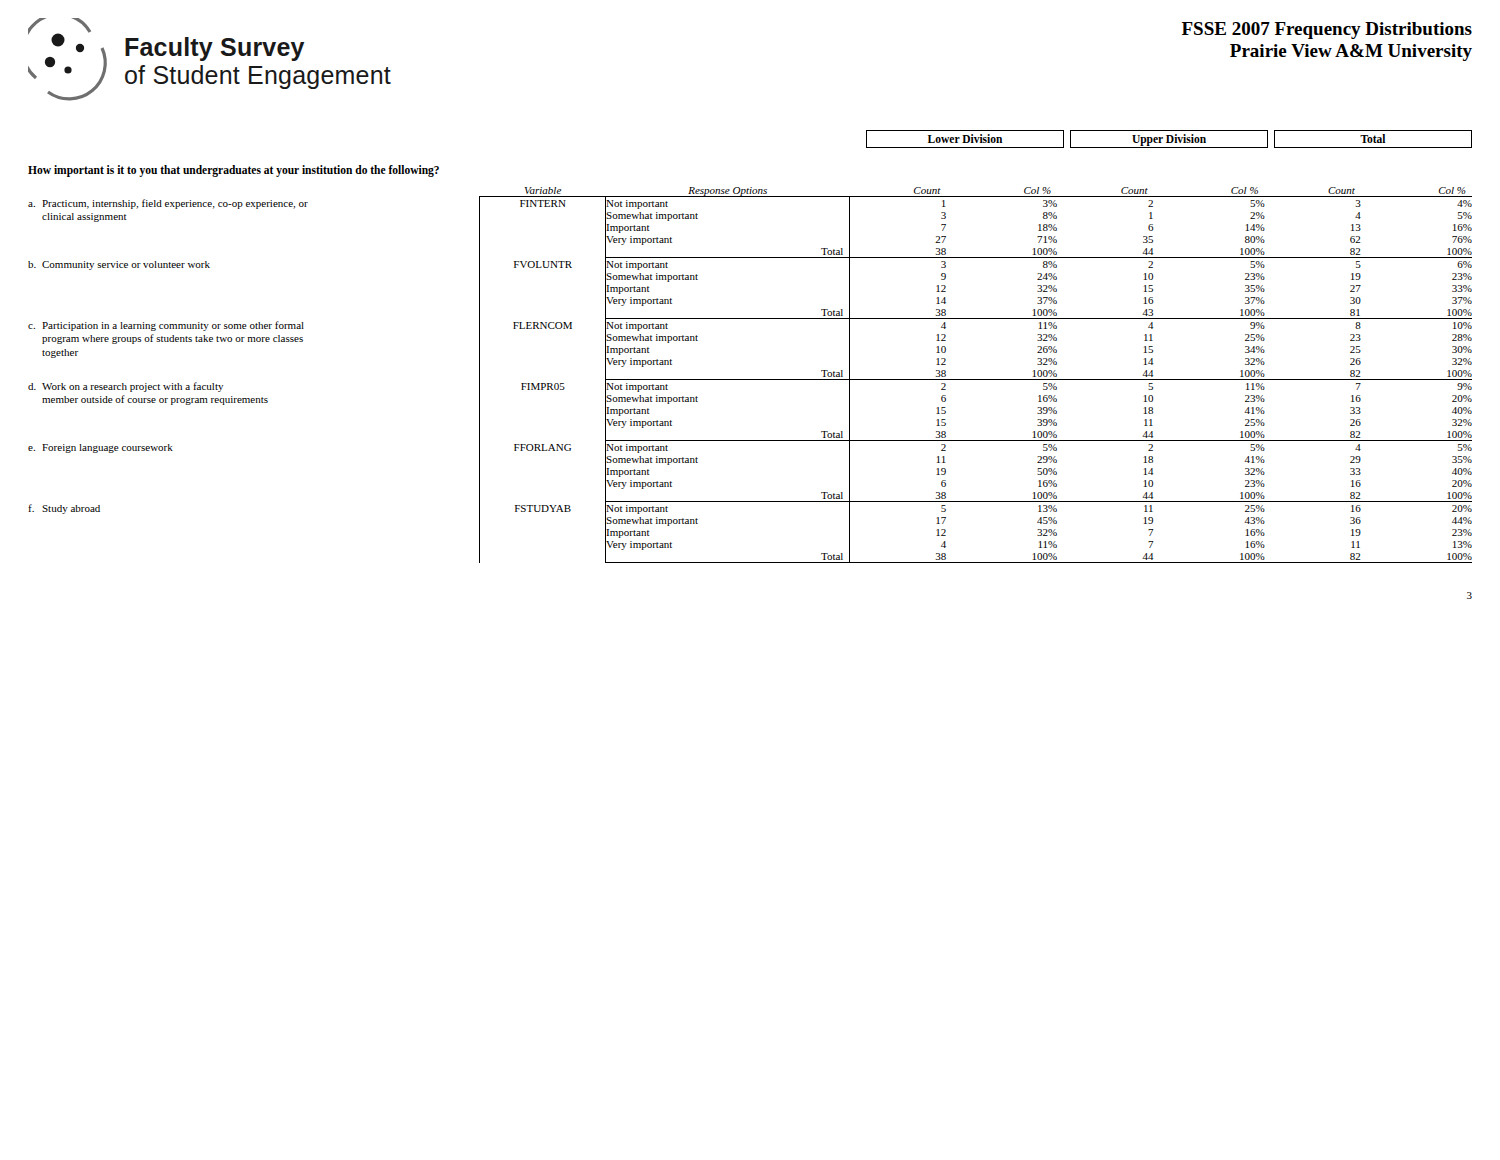Faculty Survey
of Student Engagement
FSSE 2007 Frequency Distributions
Prairie View A&M University
Lower Division
Upper Division
Total
How important is it to you that undergraduates at your institution do the following?
| | Variable | Response Options | Count | Col % | Count | Col % | Count | Col % |
| a. Practicum, internship, field experience, co-op experience, or clinical assignment | FINTERN | Not important | 1 | 3% | 2 | 5% | 3 | 4% |
| Somewhat important | 3 | 8% | 1 | 2% | 4 | 5% |
| Important | 7 | 18% | 6 | 14% | 13 | 16% |
| Very important | 27 | 71% | 35 | 80% | 62 | 76% |
| Total | 38 | 100% | 44 | 100% | 82 | 100% |
| b. Community service or volunteer work | FVOLUNTR | Not important | 3 | 8% | 2 | 5% | 5 | 6% |
| Somewhat important | 9 | 24% | 10 | 23% | 19 | 23% |
| Important | 12 | 32% | 15 | 35% | 27 | 33% |
| Very important | 14 | 37% | 16 | 37% | 30 | 37% |
| Total | 38 | 100% | 43 | 100% | 81 | 100% |
| c. Participation in a learning community or some other formal program where groups of students take two or more classes together | FLERNCOM | Not important | 4 | 11% | 4 | 9% | 8 | 10% |
| Somewhat important | 12 | 32% | 11 | 25% | 23 | 28% |
| Important | 10 | 26% | 15 | 34% | 25 | 30% |
| Very important | 12 | 32% | 14 | 32% | 26 | 32% |
| Total | 38 | 100% | 44 | 100% | 82 | 100% |
| d. Work on a research project with a faculty member outside of course or program requirements | FIMPR05 | Not important | 2 | 5% | 5 | 11% | 7 | 9% |
| Somewhat important | 6 | 16% | 10 | 23% | 16 | 20% |
| Important | 15 | 39% | 18 | 41% | 33 | 40% |
| Very important | 15 | 39% | 11 | 25% | 26 | 32% |
| Total | 38 | 100% | 44 | 100% | 82 | 100% |
| e. Foreign language coursework | FFORLANG | Not important | 2 | 5% | 2 | 5% | 4 | 5% |
| Somewhat important | 11 | 29% | 18 | 41% | 29 | 35% |
| Important | 19 | 50% | 14 | 32% | 33 | 40% |
| Very important | 6 | 16% | 10 | 23% | 16 | 20% |
| Total | 38 | 100% | 44 | 100% | 82 | 100% |
| f. Study abroad | FSTUDYAB | Not important | 5 | 13% | 11 | 25% | 16 | 20% |
| Somewhat important | 17 | 45% | 19 | 43% | 36 | 44% |
| Important | 12 | 32% | 7 | 16% | 19 | 23% |
| Very important | 4 | 11% | 7 | 16% | 11 | 13% |
| Total | 38 | 100% | 44 | 100% | 82 | 100% |
3